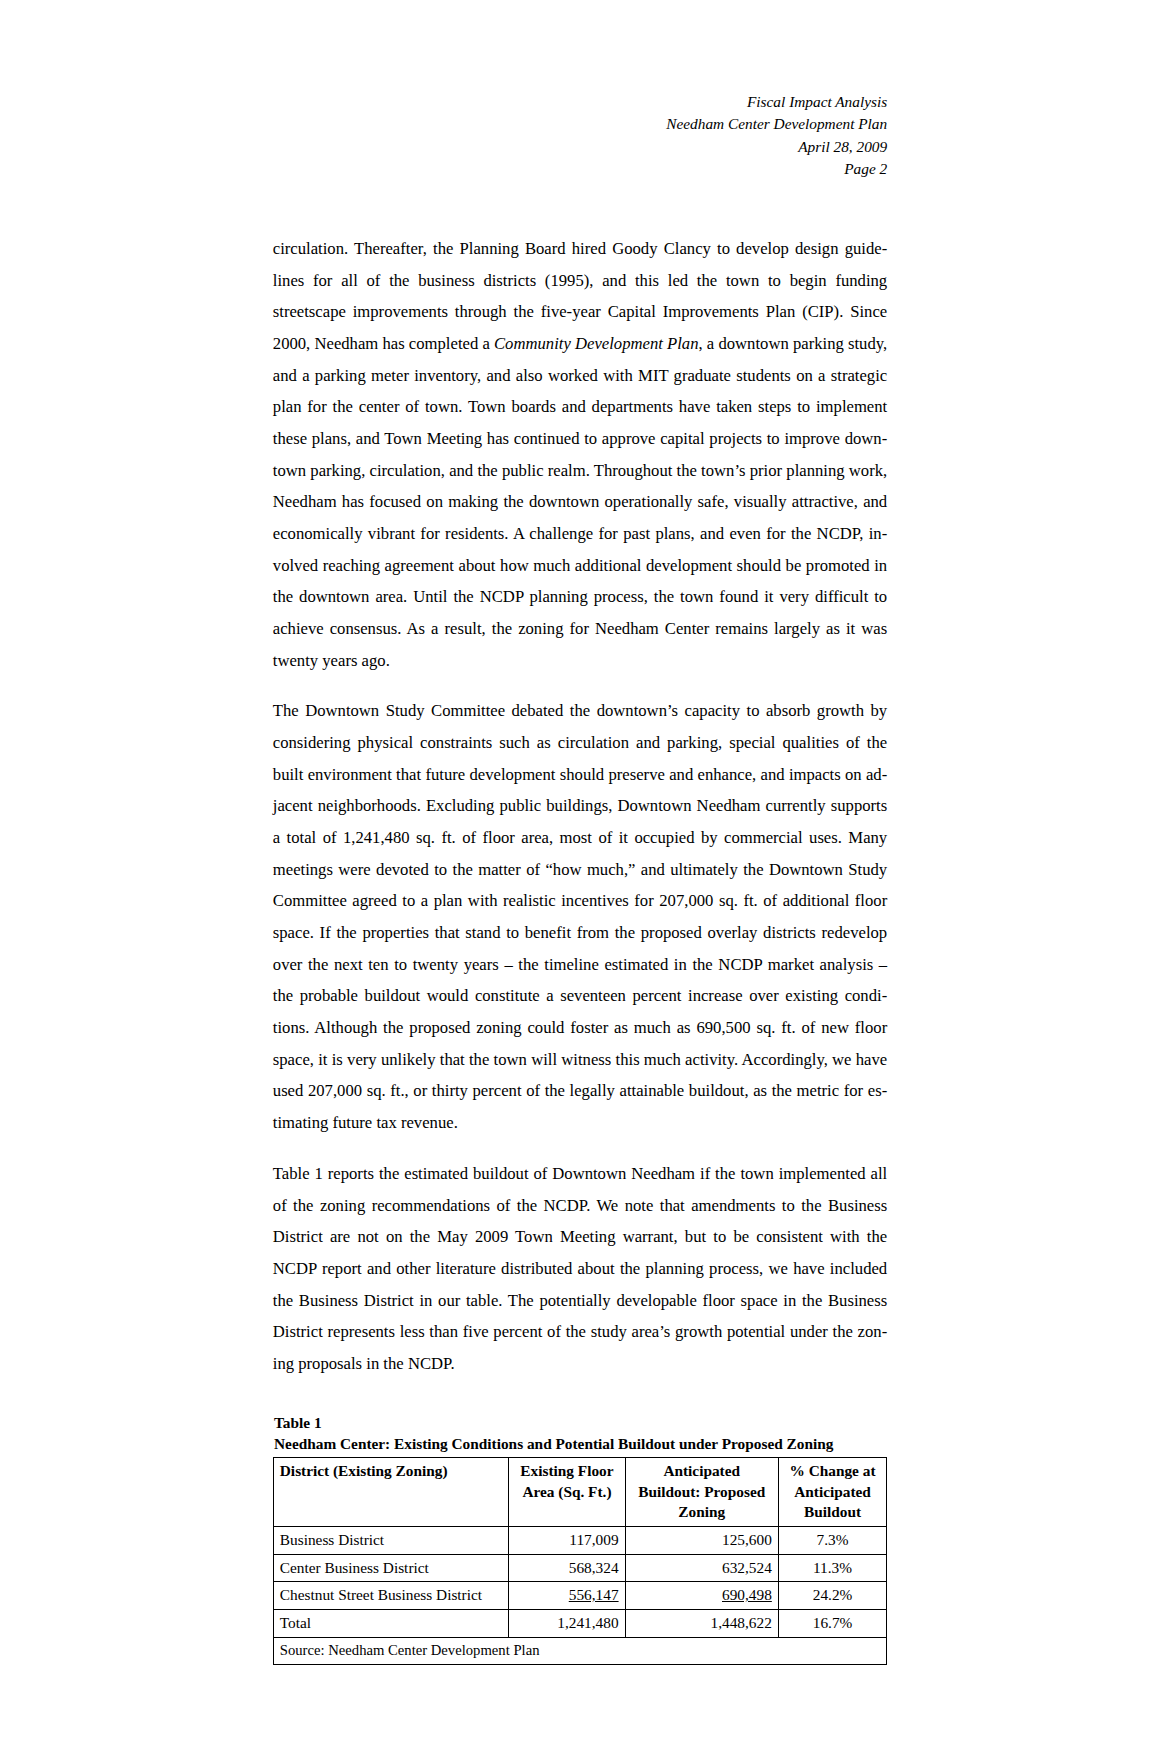Fiscal Impact Analysis
Needham Center Development Plan
April 28, 2009
Page 2
circulation. Thereafter, the Planning Board hired Goody Clancy to develop design guidelines for all of the business districts (1995), and this led the town to begin funding streetscape improvements through the five-year Capital Improvements Plan (CIP). Since 2000, Needham has completed a Community Development Plan, a downtown parking study, and a parking meter inventory, and also worked with MIT graduate students on a strategic plan for the center of town. Town boards and departments have taken steps to implement these plans, and Town Meeting has continued to approve capital projects to improve downtown parking, circulation, and the public realm. Throughout the town’s prior planning work, Needham has focused on making the downtown operationally safe, visually attractive, and economically vibrant for residents. A challenge for past plans, and even for the NCDP, involved reaching agreement about how much additional development should be promoted in the downtown area. Until the NCDP planning process, the town found it very difficult to achieve consensus. As a result, the zoning for Needham Center remains largely as it was twenty years ago.
The Downtown Study Committee debated the downtown’s capacity to absorb growth by considering physical constraints such as circulation and parking, special qualities of the built environment that future development should preserve and enhance, and impacts on adjacent neighborhoods. Excluding public buildings, Downtown Needham currently supports a total of 1,241,480 sq. ft. of floor area, most of it occupied by commercial uses. Many meetings were devoted to the matter of “how much,” and ultimately the Downtown Study Committee agreed to a plan with realistic incentives for 207,000 sq. ft. of additional floor space. If the properties that stand to benefit from the proposed overlay districts redevelop over the next ten to twenty years – the timeline estimated in the NCDP market analysis – the probable buildout would constitute a seventeen percent increase over existing conditions. Although the proposed zoning could foster as much as 690,500 sq. ft. of new floor space, it is very unlikely that the town will witness this much activity. Accordingly, we have used 207,000 sq. ft., or thirty percent of the legally attainable buildout, as the metric for estimating future tax revenue.
Table 1 reports the estimated buildout of Downtown Needham if the town implemented all of the zoning recommendations of the NCDP. We note that amendments to the Business District are not on the May 2009 Town Meeting warrant, but to be consistent with the NCDP report and other literature distributed about the planning process, we have included the Business District in our table. The potentially developable floor space in the Business District represents less than five percent of the study area’s growth potential under the zoning proposals in the NCDP.
Table 1 Needham Center: Existing Conditions and Potential Buildout under Proposed Zoning
| District (Existing Zoning) | Existing Floor Area (Sq. Ft.) | Anticipated Buildout: Proposed Zoning | % Change at Anticipated Buildout |
| --- | --- | --- | --- |
| Business District | 117,009 | 125,600 | 7.3% |
| Center Business District | 568,324 | 632,524 | 11.3% |
| Chestnut Street Business District | 556,147 | 690,498 | 24.2% |
| Total | 1,241,480 | 1,448,622 | 16.7% |
| Source: Needham Center Development Plan |